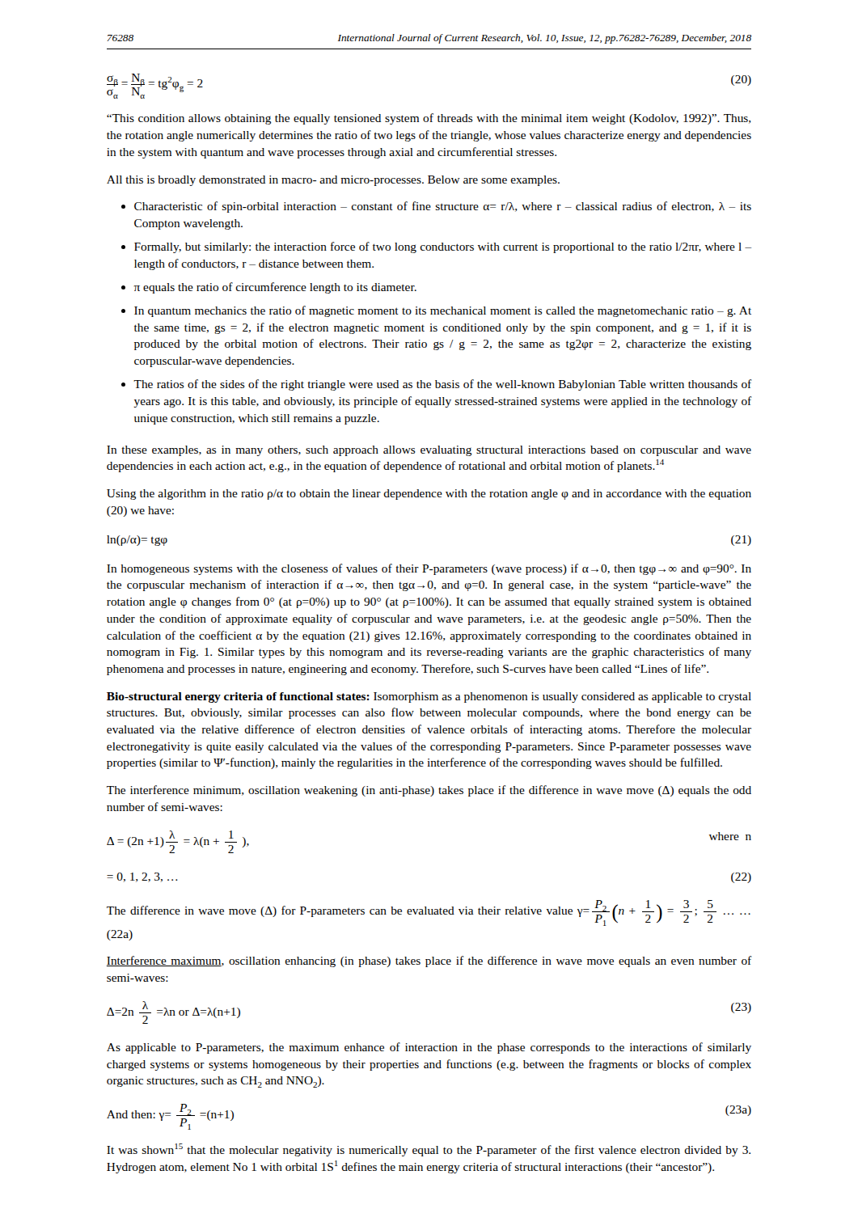76288 International Journal of Current Research, Vol. 10, Issue, 12, pp.76282-76289, December, 2018
σβ σα = Nβ Nα = tg2φg = 2
(20)
“This condition allows obtaining the equally tensioned system of threads with the minimal item weight (Kodolov, 1992)”. Thus, the rotation angle numerically determines the ratio of two legs of the triangle, whose values characterize energy and dependencies in the system with quantum and wave processes through axial and circumferential stresses.
All this is broadly demonstrated in macro- and micro-processes. Below are some examples.
Characteristic of spin-orbital interaction – constant of fine structure α= r/λ, where r – classical radius of electron, λ – its Compton wavelength.
Formally, but similarly: the interaction force of two long conductors with current is proportional to the ratio l/2πr, where l – length of conductors, r – distance between them.
π equals the ratio of circumference length to its diameter.
In quantum mechanics the ratio of magnetic moment to its mechanical moment is called the magnetomechanic ratio – g. At the same time, gs = 2, if the electron magnetic moment is conditioned only by the spin component, and g = 1, if it is produced by the orbital motion of electrons. Their ratio gs / g = 2, the same as tg2φr = 2, characterize the existing corpuscular-wave dependencies.
The ratios of the sides of the right triangle were used as the basis of the well-known Babylonian Table written thousands of years ago. It is this table, and obviously, its principle of equally stressed-strained systems were applied in the technology of unique construction, which still remains a puzzle.
In these examples, as in many others, such approach allows evaluating structural interactions based on corpuscular and wave dependencies in each action act, e.g., in the equation of dependence of rotational and orbital motion of planets.14
Using the algorithm in the ratio ρ/α to obtain the linear dependence with the rotation angle φ and in accordance with the equation (20) we have:
ln(ρ/α)= tgφ
(21)
In homogeneous systems with the closeness of values of their P-parameters (wave process) if α→0, then tgφ→∞ and φ=90°. In the corpuscular mechanism of interaction if α→∞, then tgα→0, and φ=0. In general case, in the system “particle-wave” the rotation angle φ changes from 0° (at ρ=0%) up to 90° (at ρ=100%). It can be assumed that equally strained system is obtained under the condition of approximate equality of corpuscular and wave parameters, i.e. at the geodesic angle ρ=50%. Then the calculation of the coefficient α by the equation (21) gives 12.16%, approximately corresponding to the coordinates obtained in nomogram in Fig. 1. Similar types by this nomogram and its reverse-reading variants are the graphic characteristics of many phenomena and processes in nature, engineering and economy. Therefore, such S-curves have been called “Lines of life”.
Bio-structural energy criteria of functional states: Isomorphism as a phenomenon is usually considered as applicable to crystal structures. But, obviously, similar processes can also flow between molecular compounds, where the bond energy can be evaluated via the relative difference of electron densities of valence orbitals of interacting atoms. Therefore the molecular electronegativity is quite easily calculated via the values of the corresponding P-parameters. Since P-parameter possesses wave properties (similar to Ψ′-function), mainly the regularities in the interference of the corresponding waves should be fulfilled.
The interference minimum, oscillation weakening (in anti-phase) takes place if the difference in wave move (Δ) equals the odd number of semi-waves:
Δ = (2n +1)λ 2 = λ(n + 12 ),
where n
= 0, 1, 2, 3, …
(22)
The difference in wave move (Δ) for P-parameters can be evaluated via their relative value γ=P2 P1(n + 12) = 32; 52 … … (22a)
Interference maximum, oscillation enhancing (in phase) takes place if the difference in wave move equals an even number of semi-waves:
Δ=2n λ 2 =λn or Δ=λ(n+1)
(23)
As applicable to P-parameters, the maximum enhance of interaction in the phase corresponds to the interactions of similarly charged systems or systems homogeneous by their properties and functions (e.g. between the fragments or blocks of complex organic structures, such as CH2 and NNO2).
And then: γ= P2 P1 =(n+1)
(23a)
It was shown15 that the molecular negativity is numerically equal to the P-parameter of the first valence electron divided by 3. Hydrogen atom, element No 1 with orbital 1S1 defines the main energy criteria of structural interactions (their “ancestor”).